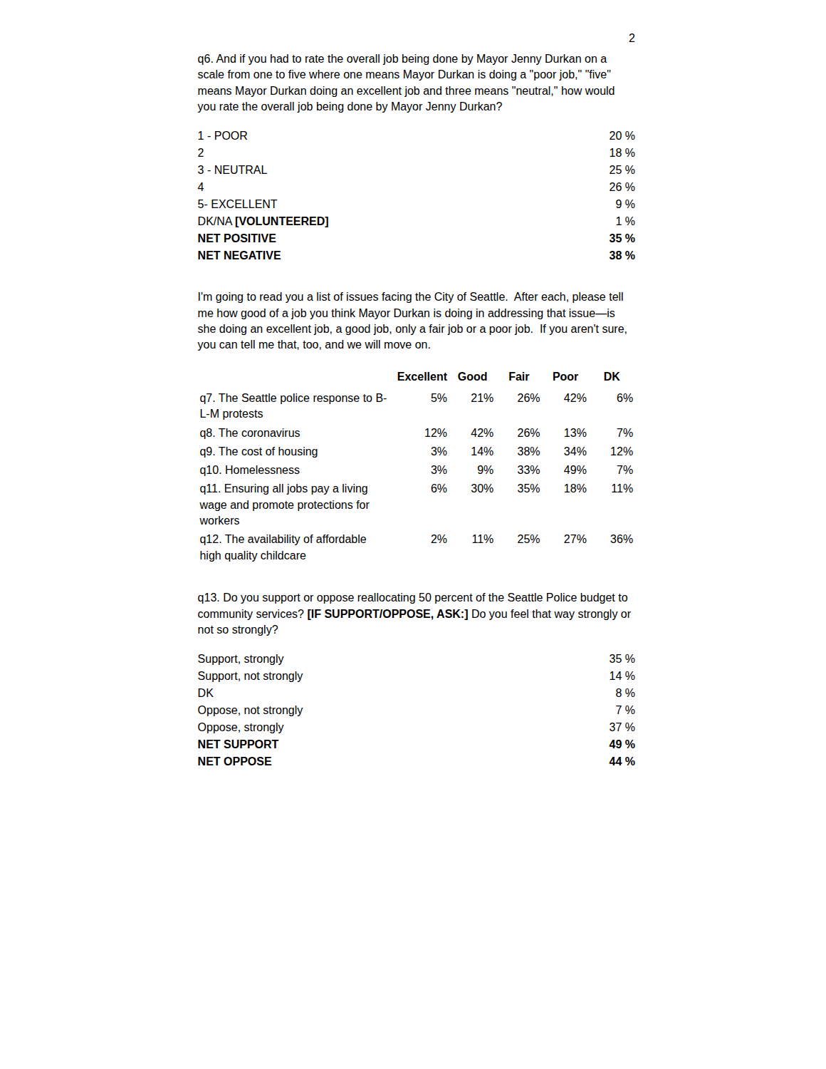2
q6. And if you had to rate the overall job being done by Mayor Jenny Durkan on a scale from one to five where one means Mayor Durkan is doing a "poor job," "five" means Mayor Durkan doing an excellent job and three means "neutral," how would you rate the overall job being done by Mayor Jenny Durkan?
| 1 - POOR | 20 % |
| 2 | 18 % |
| 3 - NEUTRAL | 25 % |
| 4 | 26 % |
| 5- EXCELLENT | 9 % |
| DK/NA [VOLUNTEERED] | 1 % |
| NET POSITIVE | 35 % |
| NET NEGATIVE | 38 % |
I'm going to read you a list of issues facing the City of Seattle. After each, please tell me how good of a job you think Mayor Durkan is doing in addressing that issue—is she doing an excellent job, a good job, only a fair job or a poor job. If you aren't sure, you can tell me that, too, and we will move on.
| | Excellent | Good | Fair | Poor | DK |
| --- | --- | --- | --- | --- | --- |
| q7. The Seattle police response to B-L-M protests | 5% | 21% | 26% | 42% | 6% |
| q8. The coronavirus | 12% | 42% | 26% | 13% | 7% |
| q9. The cost of housing | 3% | 14% | 38% | 34% | 12% |
| q10. Homelessness | 3% | 9% | 33% | 49% | 7% |
| q11. Ensuring all jobs pay a living wage and promote protections for workers | 6% | 30% | 35% | 18% | 11% |
| q12. The availability of affordable high quality childcare | 2% | 11% | 25% | 27% | 36% |
q13. Do you support or oppose reallocating 50 percent of the Seattle Police budget to community services? [IF SUPPORT/OPPOSE, ASK:] Do you feel that way strongly or not so strongly?
| Support, strongly | 35 % |
| Support, not strongly | 14 % |
| DK | 8 % |
| Oppose, not strongly | 7 % |
| Oppose, strongly | 37 % |
| NET SUPPORT | 49 % |
| NET OPPOSE | 44 % |